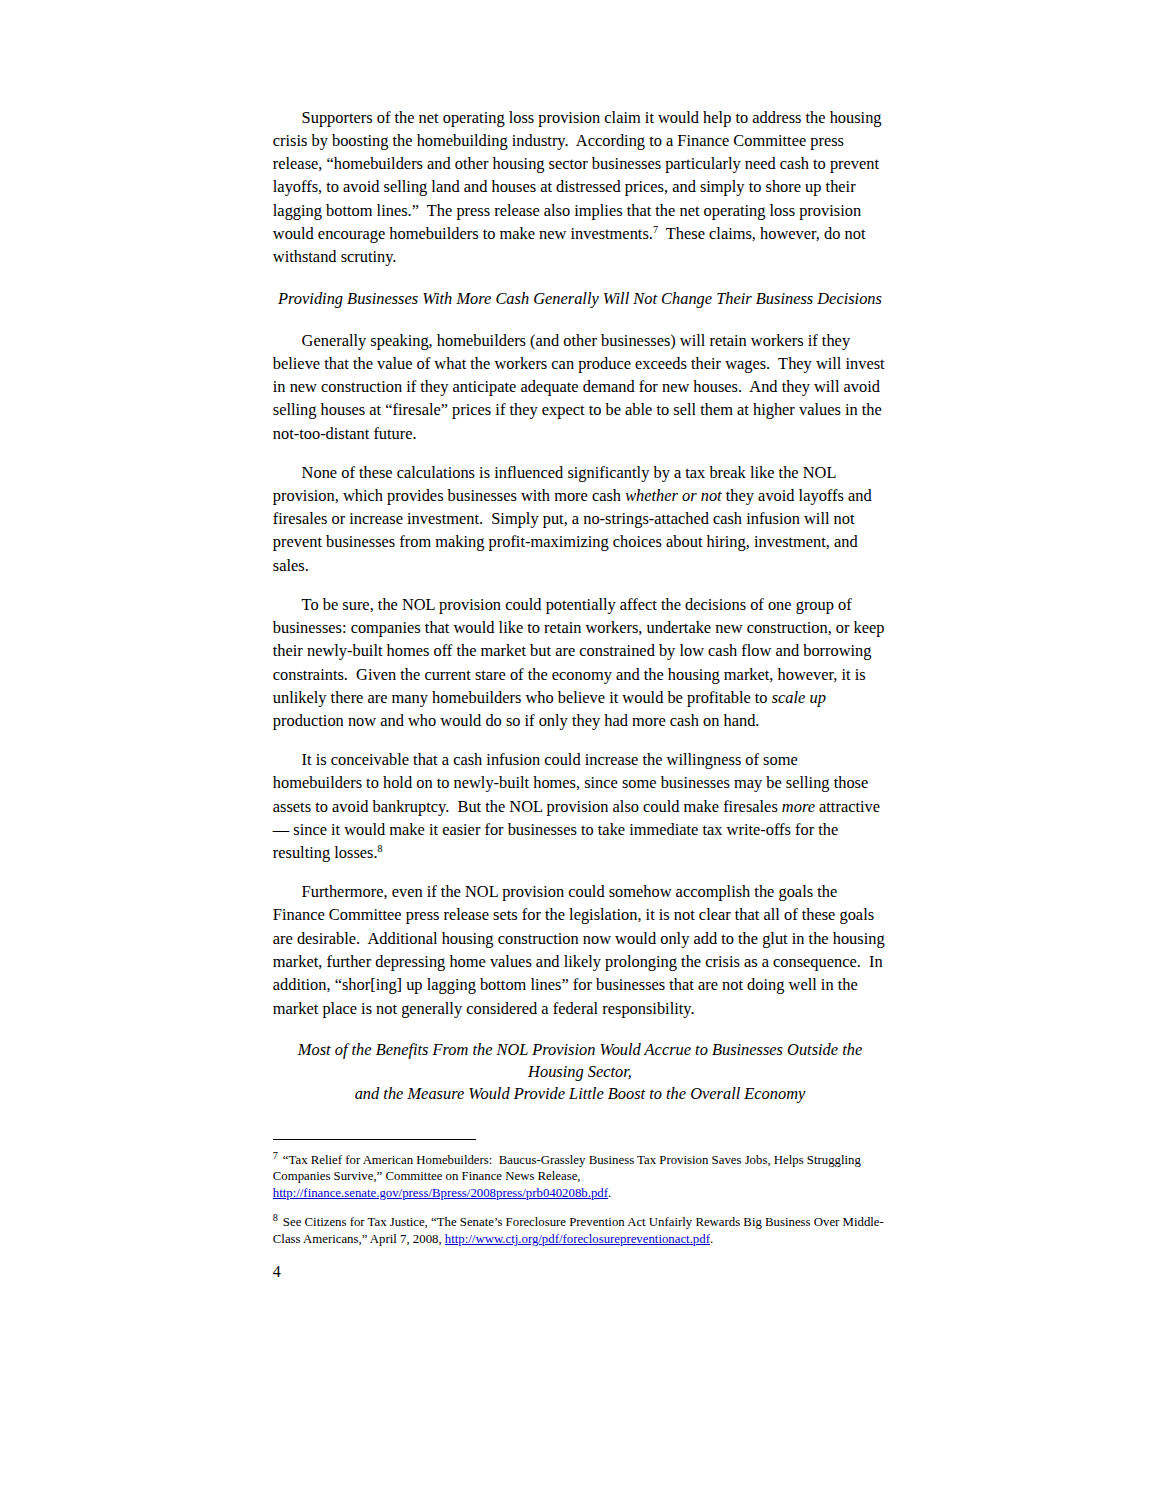Supporters of the net operating loss provision claim it would help to address the housing crisis by boosting the homebuilding industry. According to a Finance Committee press release, “homebuilders and other housing sector businesses particularly need cash to prevent layoffs, to avoid selling land and houses at distressed prices, and simply to shore up their lagging bottom lines.” The press release also implies that the net operating loss provision would encourage homebuilders to make new investments.7 These claims, however, do not withstand scrutiny.
Providing Businesses With More Cash Generally Will Not Change Their Business Decisions
Generally speaking, homebuilders (and other businesses) will retain workers if they believe that the value of what the workers can produce exceeds their wages. They will invest in new construction if they anticipate adequate demand for new houses. And they will avoid selling houses at “firesale” prices if they expect to be able to sell them at higher values in the not-too-distant future.
None of these calculations is influenced significantly by a tax break like the NOL provision, which provides businesses with more cash whether or not they avoid layoffs and firesales or increase investment. Simply put, a no-strings-attached cash infusion will not prevent businesses from making profit-maximizing choices about hiring, investment, and sales.
To be sure, the NOL provision could potentially affect the decisions of one group of businesses: companies that would like to retain workers, undertake new construction, or keep their newly-built homes off the market but are constrained by low cash flow and borrowing constraints. Given the current stare of the economy and the housing market, however, it is unlikely there are many homebuilders who believe it would be profitable to scale up production now and who would do so if only they had more cash on hand.
It is conceivable that a cash infusion could increase the willingness of some homebuilders to hold on to newly-built homes, since some businesses may be selling those assets to avoid bankruptcy. But the NOL provision also could make firesales more attractive — since it would make it easier for businesses to take immediate tax write-offs for the resulting losses.8
Furthermore, even if the NOL provision could somehow accomplish the goals the Finance Committee press release sets for the legislation, it is not clear that all of these goals are desirable. Additional housing construction now would only add to the glut in the housing market, further depressing home values and likely prolonging the crisis as a consequence. In addition, “shor[ing] up lagging bottom lines” for businesses that are not doing well in the market place is not generally considered a federal responsibility.
Most of the Benefits From the NOL Provision Would Accrue to Businesses Outside the Housing Sector,
and the Measure Would Provide Little Boost to the Overall Economy
7 “Tax Relief for American Homebuilders: Baucus-Grassley Business Tax Provision Saves Jobs, Helps Struggling Companies Survive,” Committee on Finance News Release,
http://finance.senate.gov/press/Bpress/2008press/prb040208b.pdf.
8 See Citizens for Tax Justice, “The Senate’s Foreclosure Prevention Act Unfairly Rewards Big Business Over Middle-Class Americans,” April 7, 2008, http://www.ctj.org/pdf/foreclosurepreventionact.pdf.
4